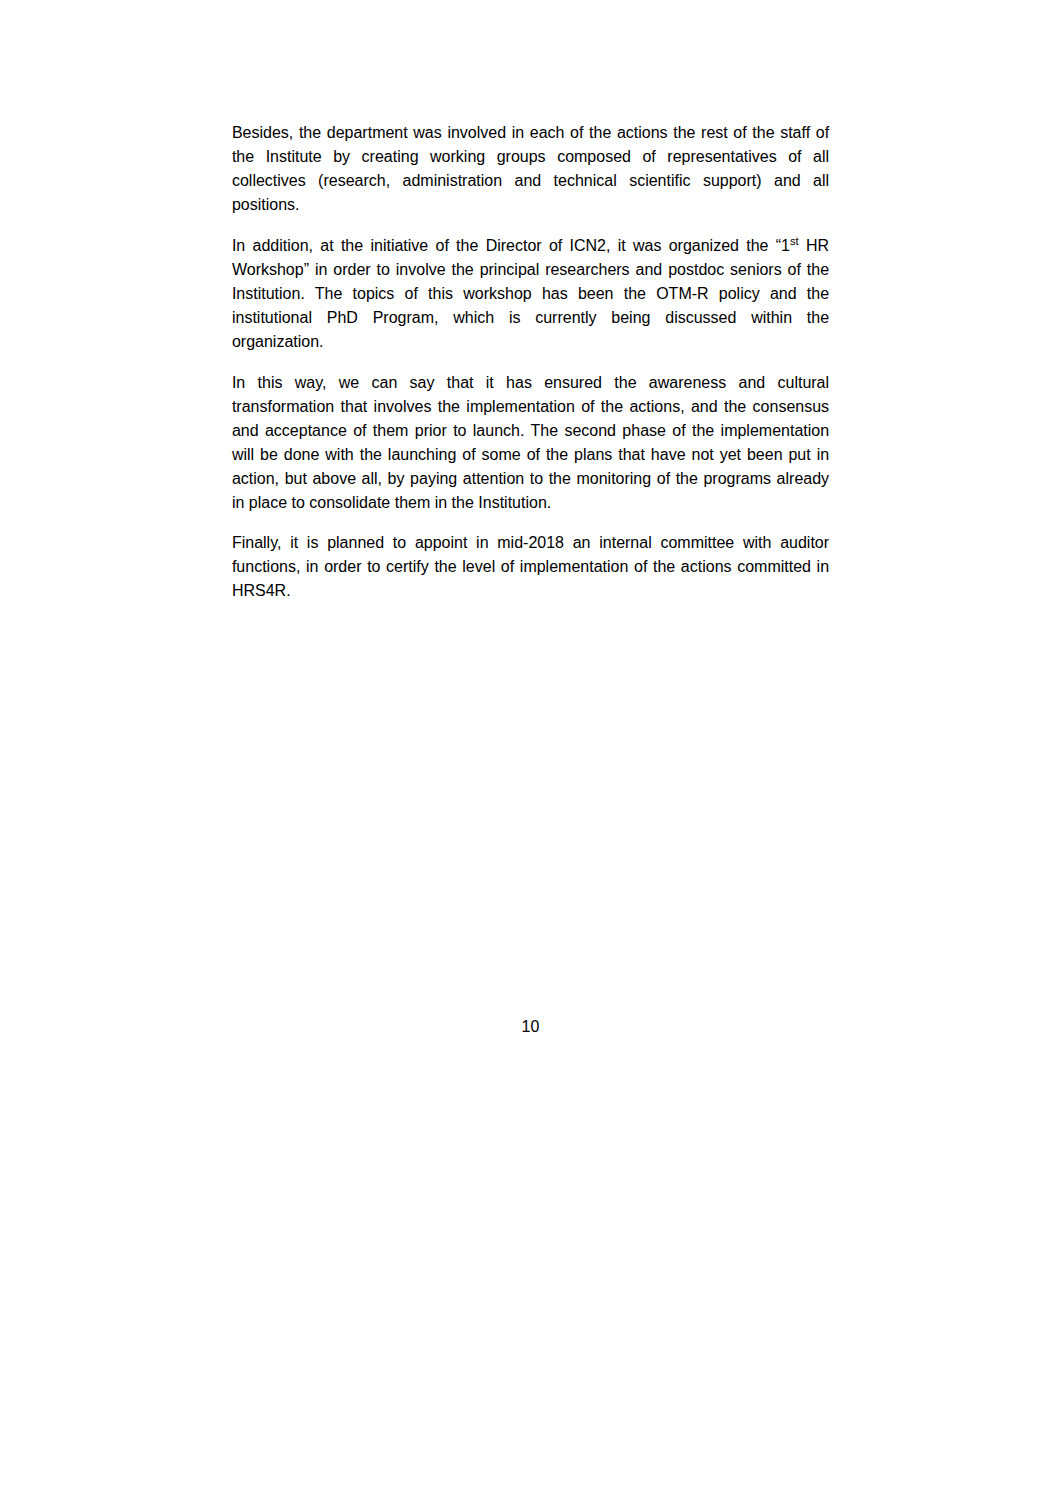Besides, the department was involved in each of the actions the rest of the staff of the Institute by creating working groups composed of representatives of all collectives (research, administration and technical scientific support) and all positions.
In addition, at the initiative of the Director of ICN2, it was organized the “1st HR Workshop” in order to involve the principal researchers and postdoc seniors of the Institution. The topics of this workshop has been the OTM-R policy and the institutional PhD Program, which is currently being discussed within the organization.
In this way, we can say that it has ensured the awareness and cultural transformation that involves the implementation of the actions, and the consensus and acceptance of them prior to launch. The second phase of the implementation will be done with the launching of some of the plans that have not yet been put in action, but above all, by paying attention to the monitoring of the programs already in place to consolidate them in the Institution.
Finally, it is planned to appoint in mid-2018 an internal committee with auditor functions, in order to certify the level of implementation of the actions committed in HRS4R.
10